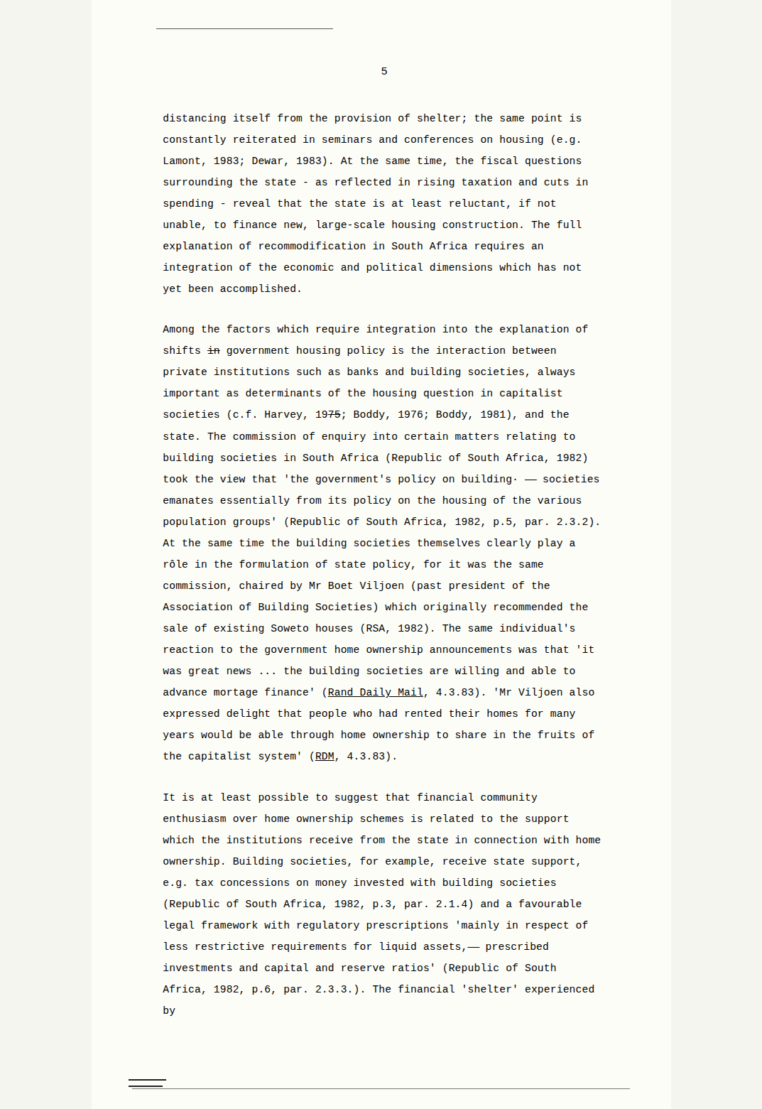5
distancing itself from the provision of shelter; the same point is constantly reiterated in seminars and conferences on housing (e.g. Lamont, 1983; Dewar, 1983). At the same time, the fiscal questions surrounding the state - as reflected in rising taxation and cuts in spending - reveal that the state is at least reluctant, if not unable, to finance new, large-scale housing construction. The full explanation of recommodification in South Africa requires an integration of the economic and political dimensions which has not yet been accomplished.
Among the factors which require integration into the explanation of shifts in government housing policy is the interaction between private institutions such as banks and building societies, always important as determinants of the housing question in capitalist societies (c.f. Harvey, 1975; Boddy, 1976; Boddy, 1981), and the state. The commission of enquiry into certain matters relating to building societies in South Africa (Republic of South Africa, 1982) took the view that 'the government's policy on building· —— societies emanates essentially from its policy on the housing of the various population groups' (Republic of South Africa, 1982, p.5, par. 2.3.2). At the same time the building societies themselves clearly play a rôle in the formulation of state policy, for it was the same commission, chaired by Mr Boet Viljoen (past president of the Association of Building Societies) which originally recommended the sale of existing Soweto houses (RSA, 1982). The same individual's reaction to the government home ownership announcements was that 'it was great news ... the building societies are willing and able to advance mortage finance' (Rand Daily Mail, 4.3.83). 'Mr Viljoen also expressed delight that people who had rented their homes for many years would be able through home ownership to share in the fruits of the capitalist system' (RDM, 4.3.83).
It is at least possible to suggest that financial community enthusiasm over home ownership schemes is related to the support which the institutions receive from the state in connection with home ownership. Building societies, for example, receive state support, e.g. tax concessions on money invested with building societies (Republic of South Africa, 1982, p.3, par. 2.1.4) and a favourable legal framework with regulatory prescriptions 'mainly in respect of less restrictive requirements for liquid assets,—— prescribed investments and capital and reserve ratios' (Republic of South Africa, 1982, p.6, par. 2.3.3.). The financial 'shelter' experienced by